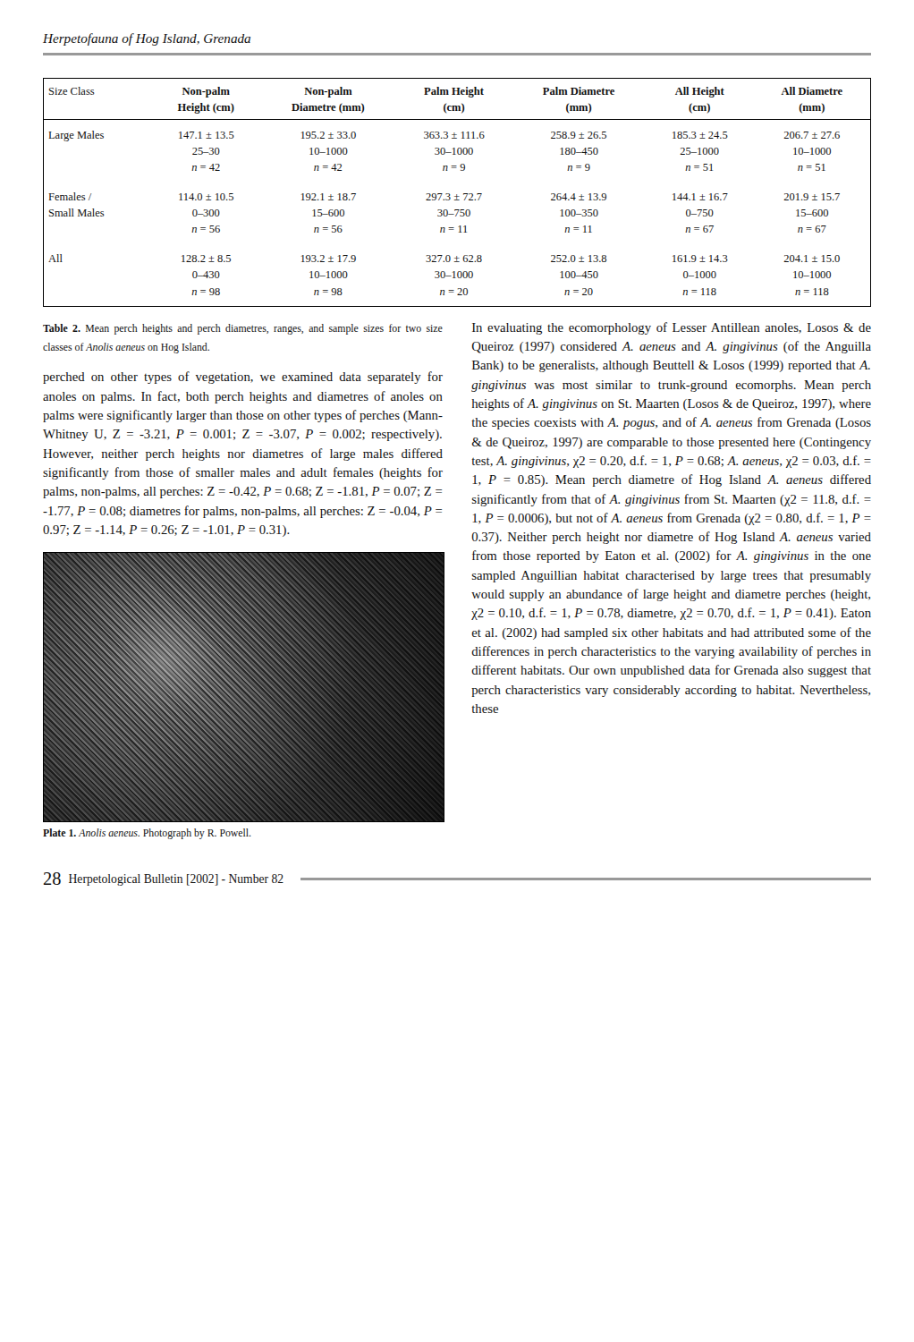Herpetofauna of Hog Island, Grenada
| Size Class | Non-palm Height (cm) | Non-palm Diametre (mm) | Palm Height (cm) | Palm Diametre (mm) | All Height (cm) | All Diametre (mm) |
| --- | --- | --- | --- | --- | --- | --- |
| Large Males | 147.1 ± 13.5 25–30 n = 42 | 195.2 ± 33.0 10–1000 n = 42 | 363.3 ± 111.6 30–1000 n = 9 | 258.9 ± 26.5 180–450 n = 9 | 185.3 ± 24.5 25–1000 n = 51 | 206.7 ± 27.6 10–1000 n = 51 |
| Females / Small Males | 114.0 ± 10.5 0–300 n = 56 | 192.1 ± 18.7 15–600 n = 56 | 297.3 ± 72.7 30–750 n = 11 | 264.4 ± 13.9 100–350 n = 11 | 144.1 ± 16.7 0–750 n = 67 | 201.9 ± 15.7 15–600 n = 67 |
| All | 128.2 ± 8.5 0–430 n = 98 | 193.2 ± 17.9 10–1000 n = 98 | 327.0 ± 62.8 30–1000 n = 20 | 252.0 ± 13.8 100–450 n = 20 | 161.9 ± 14.3 0–1000 n = 118 | 204.1 ± 15.0 10–1000 n = 118 |
Table 2. Mean perch heights and perch diametres, ranges, and sample sizes for two size classes of Anolis aeneus on Hog Island.
perched on other types of vegetation, we examined data separately for anoles on palms. In fact, both perch heights and diametres of anoles on palms were significantly larger than those on other types of perches (Mann-Whitney U, Z = -3.21, P = 0.001; Z = -3.07, P = 0.002; respectively). However, neither perch heights nor diametres of large males differed significantly from those of smaller males and adult females (heights for palms, non-palms, all perches: Z = -0.42, P = 0.68; Z = -1.81, P = 0.07; Z = -1.77, P = 0.08; diametres for palms, non-palms, all perches: Z = -0.04, P = 0.97; Z = -1.14, P = 0.26; Z = -1.01, P = 0.31).
Plate 1. Anolis aeneus. Photograph by R. Powell.
In evaluating the ecomorphology of Lesser Antillean anoles, Losos & de Queiroz (1997) considered A. aeneus and A. gingivinus (of the Anguilla Bank) to be generalists, although Beuttell & Losos (1999) reported that A. gingivinus was most similar to trunk-ground ecomorphs. Mean perch heights of A. gingivinus on St. Maarten (Losos & de Queiroz, 1997), where the species coexists with A. pogus, and of A. aeneus from Grenada (Losos & de Queiroz, 1997) are comparable to those presented here (Contingency test, A. gingivinus, χ2 = 0.20, d.f. = 1, P = 0.68; A. aeneus, χ2 = 0.03, d.f. = 1, P = 0.85). Mean perch diametre of Hog Island A. aeneus differed significantly from that of A. gingivinus from St. Maarten (χ2 = 11.8, d.f. = 1, P = 0.0006), but not of A. aeneus from Grenada (χ2 = 0.80, d.f. = 1, P = 0.37). Neither perch height nor diametre of Hog Island A. aeneus varied from those reported by Eaton et al. (2002) for A. gingivinus in the one sampled Anguillian habitat characterised by large trees that presumably would supply an abundance of large height and diametre perches (height, χ2 = 0.10, d.f. = 1, P = 0.78, diametre, χ2 = 0.70, d.f. = 1, P = 0.41). Eaton et al. (2002) had sampled six other habitats and had attributed some of the differences in perch characteristics to the varying availability of perches in different habitats. Our own unpublished data for Grenada also suggest that perch characteristics vary considerably according to habitat. Nevertheless, these
28 Herpetological Bulletin [2002] - Number 82